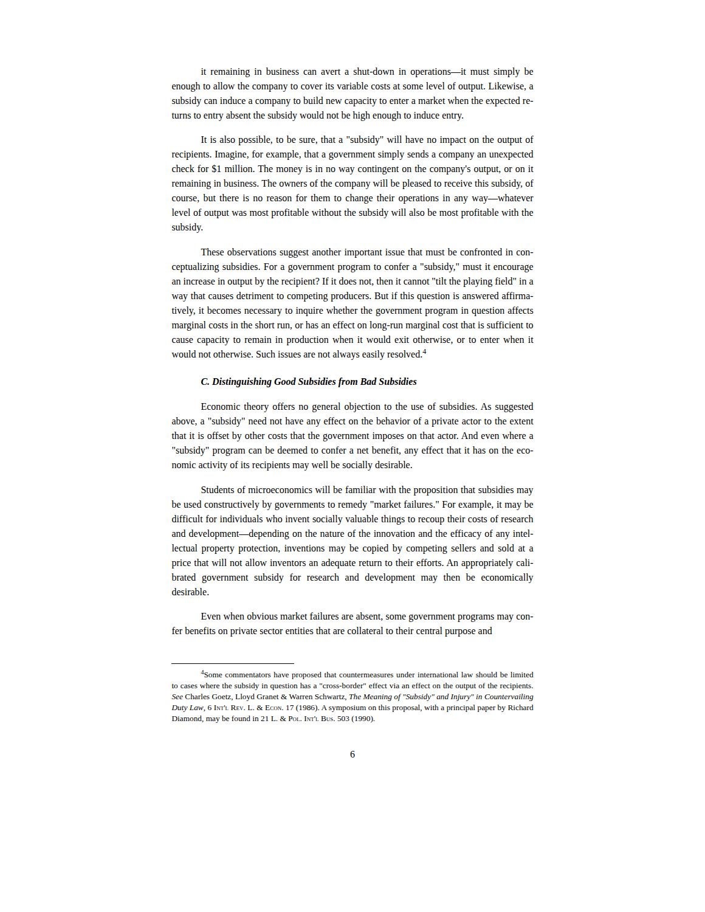it remaining in business can avert a shut-down in operations—it must simply be enough to allow the company to cover its variable costs at some level of output. Likewise, a subsidy can induce a company to build new capacity to enter a market when the expected returns to entry absent the subsidy would not be high enough to induce entry.
It is also possible, to be sure, that a "subsidy" will have no impact on the output of recipients. Imagine, for example, that a government simply sends a company an unexpected check for $1 million. The money is in no way contingent on the company's output, or on it remaining in business. The owners of the company will be pleased to receive this subsidy, of course, but there is no reason for them to change their operations in any way—whatever level of output was most profitable without the subsidy will also be most profitable with the subsidy.
These observations suggest another important issue that must be confronted in conceptualizing subsidies. For a government program to confer a "subsidy," must it encourage an increase in output by the recipient? If it does not, then it cannot "tilt the playing field" in a way that causes detriment to competing producers. But if this question is answered affirmatively, it becomes necessary to inquire whether the government program in question affects marginal costs in the short run, or has an effect on long-run marginal cost that is sufficient to cause capacity to remain in production when it would exit otherwise, or to enter when it would not otherwise. Such issues are not always easily resolved.4
C. Distinguishing Good Subsidies from Bad Subsidies
Economic theory offers no general objection to the use of subsidies. As suggested above, a "subsidy" need not have any effect on the behavior of a private actor to the extent that it is offset by other costs that the government imposes on that actor. And even where a "subsidy" program can be deemed to confer a net benefit, any effect that it has on the economic activity of its recipients may well be socially desirable.
Students of microeconomics will be familiar with the proposition that subsidies may be used constructively by governments to remedy "market failures." For example, it may be difficult for individuals who invent socially valuable things to recoup their costs of research and development—depending on the nature of the innovation and the efficacy of any intellectual property protection, inventions may be copied by competing sellers and sold at a price that will not allow inventors an adequate return to their efforts. An appropriately calibrated government subsidy for research and development may then be economically desirable.
Even when obvious market failures are absent, some government programs may confer benefits on private sector entities that are collateral to their central purpose and
4Some commentators have proposed that countermeasures under international law should be limited to cases where the subsidy in question has a "cross-border" effect via an effect on the output of the recipients. See Charles Goetz, Lloyd Granet & Warren Schwartz, The Meaning of "Subsidy" and Injury" in Countervailing Duty Law, 6 Int'l Rev. L. & Econ. 17 (1986). A symposium on this proposal, with a principal paper by Richard Diamond, may be found in 21 L. & Pol. Int'l Bus. 503 (1990).
6